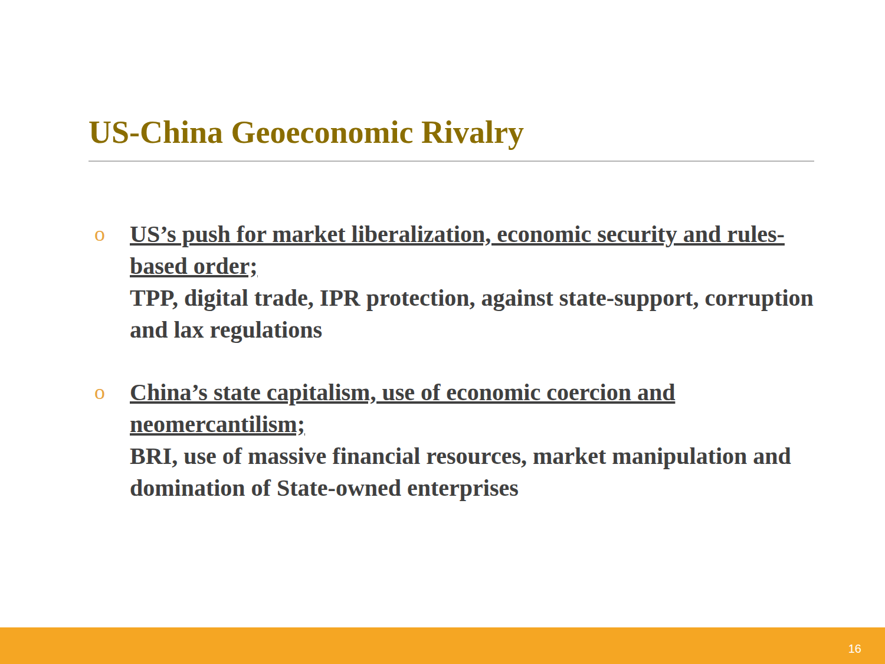US-China Geoeconomic Rivalry
US’s push for market liberalization, economic security and rules-based order;
TPP, digital trade, IPR protection, against state-support, corruption and lax regulations
China’s state capitalism, use of economic coercion and neomercantilism;
BRI, use of massive financial resources, market manipulation and domination of State-owned enterprises
16